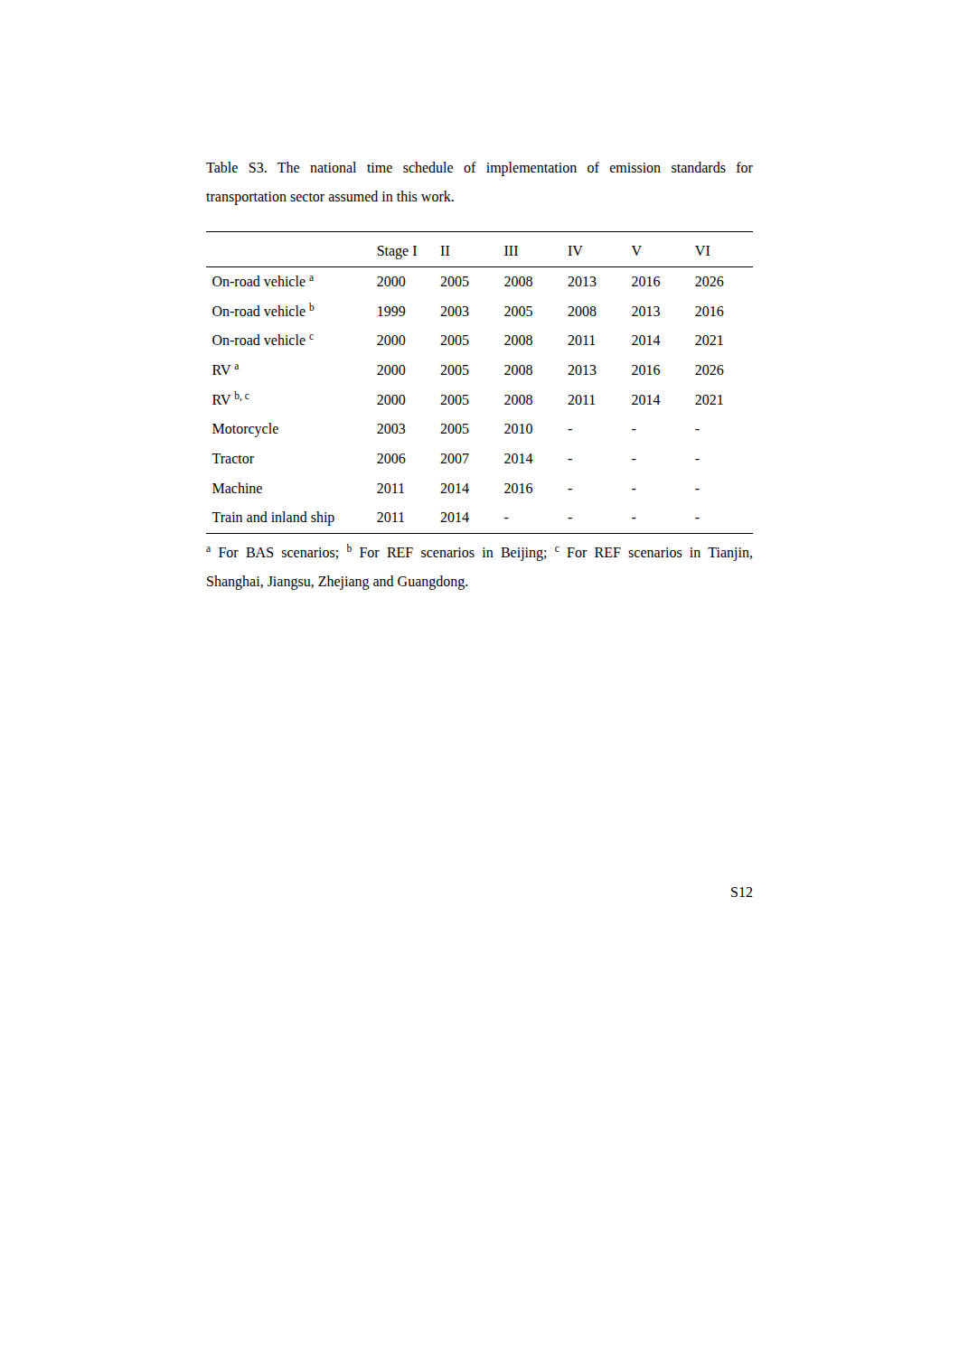Table S3. The national time schedule of implementation of emission standards for transportation sector assumed in this work.
| | Stage I | II | III | IV | V | VI |
| --- | --- | --- | --- | --- | --- | --- |
| On-road vehicle a | 2000 | 2005 | 2008 | 2013 | 2016 | 2026 |
| On-road vehicle b | 1999 | 2003 | 2005 | 2008 | 2013 | 2016 |
| On-road vehicle c | 2000 | 2005 | 2008 | 2011 | 2014 | 2021 |
| RV a | 2000 | 2005 | 2008 | 2013 | 2016 | 2026 |
| RV b, c | 2000 | 2005 | 2008 | 2011 | 2014 | 2021 |
| Motorcycle | 2003 | 2005 | 2010 | - | - | - |
| Tractor | 2006 | 2007 | 2014 | - | - | - |
| Machine | 2011 | 2014 | 2016 | - | - | - |
| Train and inland ship | 2011 | 2014 | - | - | - | - |
a For BAS scenarios; b For REF scenarios in Beijing; c For REF scenarios in Tianjin, Shanghai, Jiangsu, Zhejiang and Guangdong.
S12